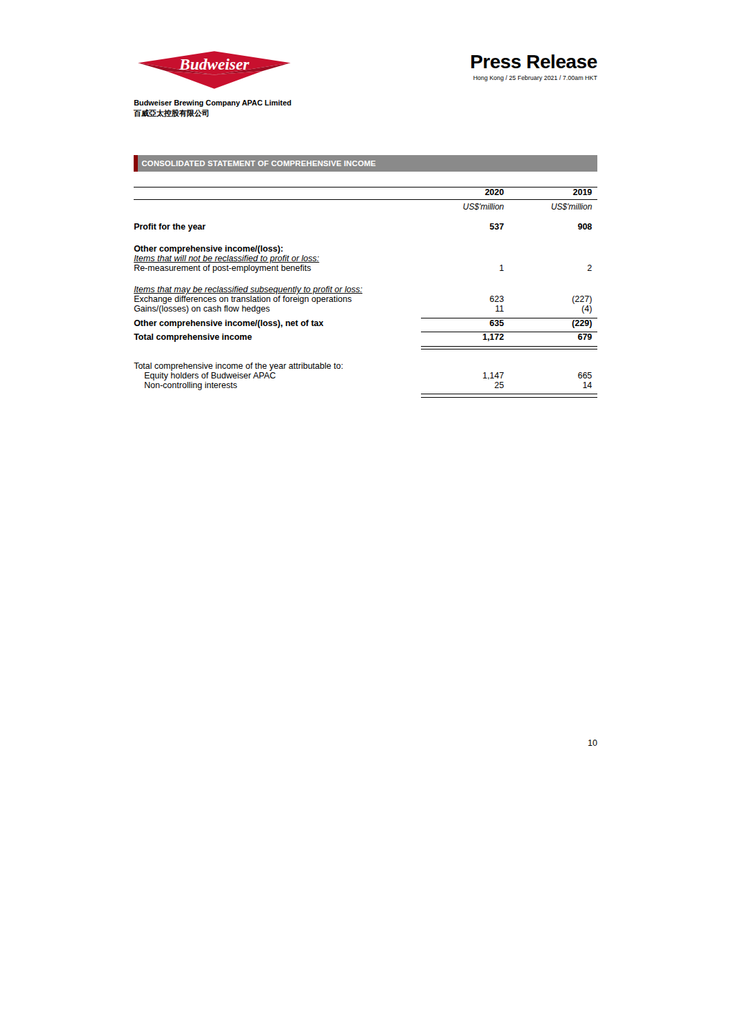Budweiser Brewing Company APAC Limited
百威亞太控股有限公司
Press Release
Hong Kong / 25 February 2021 / 7.00am HKT
CONSOLIDATED STATEMENT OF COMPREHENSIVE INCOME
| | 2020 | 2019 |
| | US$'million | US$'million |
| Profit for the year | 537 | 908 |
| Other comprehensive income/(loss): | | |
| Items that will not be reclassified to profit or loss: | | |
| Re-measurement of post-employment benefits | 1 | 2 |
| Items that may be reclassified subsequently to profit or loss: | | |
| Exchange differences on translation of foreign operations | 623 | (227) |
| Gains/(losses) on cash flow hedges | 11 | (4) |
| Other comprehensive income/(loss), net of tax | 635 | (229) |
| Total comprehensive income | 1,172 | 679 |
| Total comprehensive income of the year attributable to: | | |
| Equity holders of Budweiser APAC | 1,147 | 665 |
| Non-controlling interests | 25 | 14 |
10